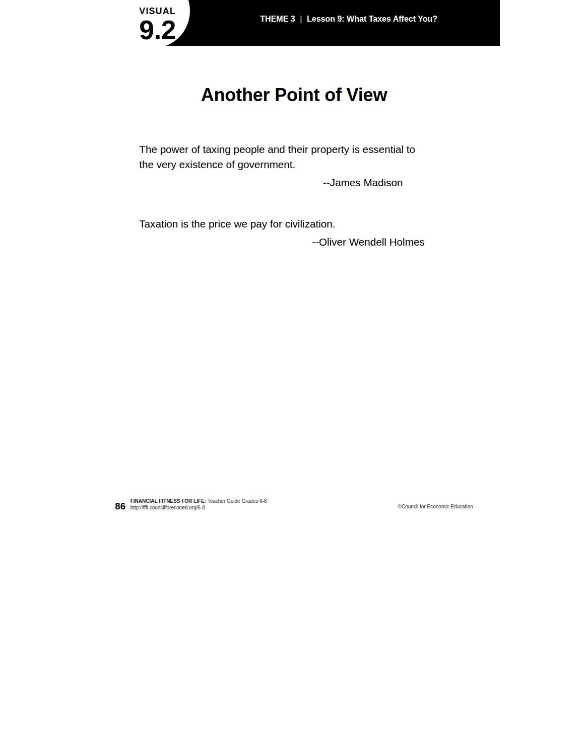VISUAL 9.2
THEME 3|Lesson 9: What Taxes Affect You?
Another Point of View
The power of taxing people and their property is essential to the very existence of government.
--James Madison
Taxation is the price we pay for civilization.
--Oliver Wendell Holmes
86
FINANCIAL FITNESS FOR LIFE: Teacher Guide Grades 6-8
http://fffl.councilforeconed.org/6-8
©Council for Economic Education